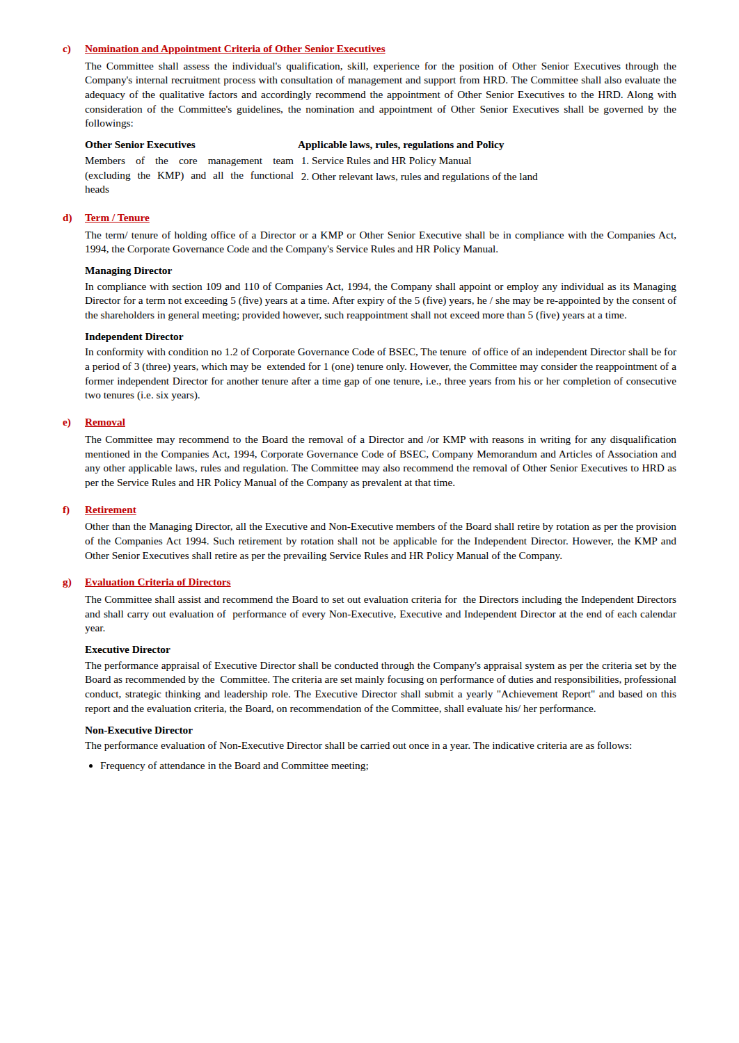c) Nomination and Appointment Criteria of Other Senior Executives
The Committee shall assess the individual's qualification, skill, experience for the position of Other Senior Executives through the Company's internal recruitment process with consultation of management and support from HRD. The Committee shall also evaluate the adequacy of the qualitative factors and accordingly recommend the appointment of Other Senior Executives to the HRD. Along with consideration of the Committee's guidelines, the nomination and appointment of Other Senior Executives shall be governed by the followings:
| Other Senior Executives | Applicable laws, rules, regulations and Policy |
| Members of the core management team (excluding the KMP) and all the functional heads | Service Rules and HR Policy Manual Other relevant laws, rules and regulations of the land |
d) Term / Tenure
The term/ tenure of holding office of a Director or a KMP or Other Senior Executive shall be in compliance with the Companies Act, 1994, the Corporate Governance Code and the Company's Service Rules and HR Policy Manual.
Managing Director
In compliance with section 109 and 110 of Companies Act, 1994, the Company shall appoint or employ any individual as its Managing Director for a term not exceeding 5 (five) years at a time. After expiry of the 5 (five) years, he / she may be re-appointed by the consent of the shareholders in general meeting; provided however, such reappointment shall not exceed more than 5 (five) years at a time.
Independent Director
In conformity with condition no 1.2 of Corporate Governance Code of BSEC, The tenure of office of an independent Director shall be for a period of 3 (three) years, which may be extended for 1 (one) tenure only. However, the Committee may consider the reappointment of a former independent Director for another tenure after a time gap of one tenure, i.e., three years from his or her completion of consecutive two tenures (i.e. six years).
e) Removal
The Committee may recommend to the Board the removal of a Director and /or KMP with reasons in writing for any disqualification mentioned in the Companies Act, 1994, Corporate Governance Code of BSEC, Company Memorandum and Articles of Association and any other applicable laws, rules and regulation. The Committee may also recommend the removal of Other Senior Executives to HRD as per the Service Rules and HR Policy Manual of the Company as prevalent at that time.
f) Retirement
Other than the Managing Director, all the Executive and Non-Executive members of the Board shall retire by rotation as per the provision of the Companies Act 1994. Such retirement by rotation shall not be applicable for the Independent Director. However, the KMP and Other Senior Executives shall retire as per the prevailing Service Rules and HR Policy Manual of the Company.
g) Evaluation Criteria of Directors
The Committee shall assist and recommend the Board to set out evaluation criteria for the Directors including the Independent Directors and shall carry out evaluation of performance of every Non-Executive, Executive and Independent Director at the end of each calendar year.
Executive Director
The performance appraisal of Executive Director shall be conducted through the Company's appraisal system as per the criteria set by the Board as recommended by the Committee. The criteria are set mainly focusing on performance of duties and responsibilities, professional conduct, strategic thinking and leadership role. The Executive Director shall submit a yearly "Achievement Report" and based on this report and the evaluation criteria, the Board, on recommendation of the Committee, shall evaluate his/ her performance.
Non-Executive Director
The performance evaluation of Non-Executive Director shall be carried out once in a year. The indicative criteria are as follows:
Frequency of attendance in the Board and Committee meeting;